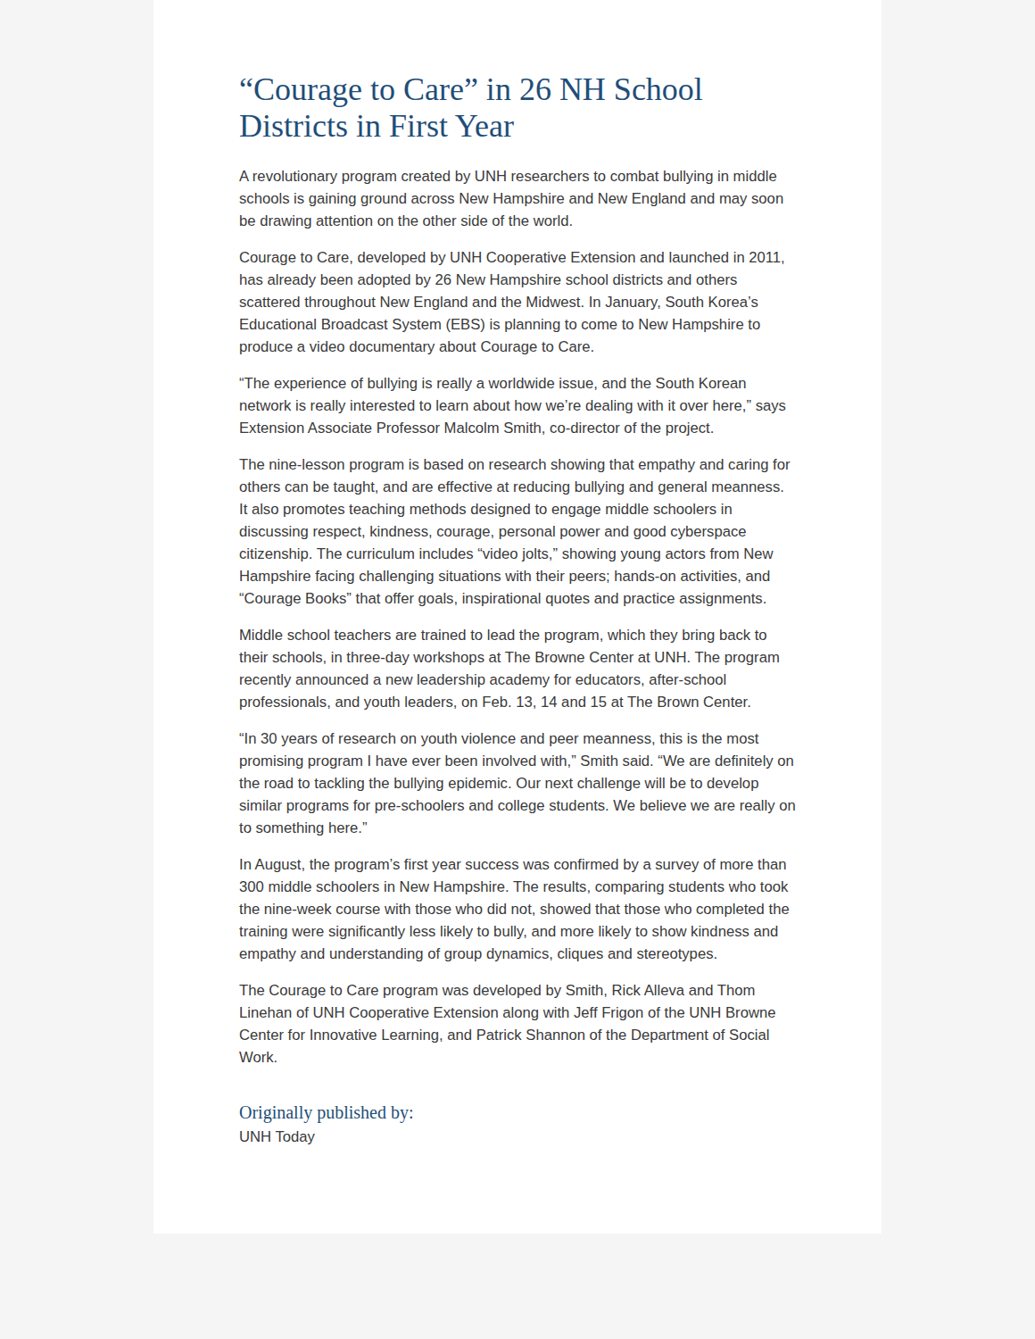“Courage to Care” in 26 NH School Districts in First Year
A revolutionary program created by UNH researchers to combat bullying in middle schools is gaining ground across New Hampshire and New England and may soon be drawing attention on the other side of the world.
Courage to Care, developed by UNH Cooperative Extension and launched in 2011, has already been adopted by 26 New Hampshire school districts and others scattered throughout New England and the Midwest. In January, South Korea’s Educational Broadcast System (EBS) is planning to come to New Hampshire to produce a video documentary about Courage to Care.
“The experience of bullying is really a worldwide issue, and the South Korean network is really interested to learn about how we’re dealing with it over here,” says Extension Associate Professor Malcolm Smith, co-director of the project.
The nine-lesson program is based on research showing that empathy and caring for others can be taught, and are effective at reducing bullying and general meanness. It also promotes teaching methods designed to engage middle schoolers in discussing respect, kindness, courage, personal power and good cyberspace citizenship. The curriculum includes “video jolts,” showing young actors from New Hampshire facing challenging situations with their peers; hands-on activities, and “Courage Books” that offer goals, inspirational quotes and practice assignments.
Middle school teachers are trained to lead the program, which they bring back to their schools, in three-day workshops at The Browne Center at UNH. The program recently announced a new leadership academy for educators, after-school professionals, and youth leaders, on Feb. 13, 14 and 15 at The Brown Center.
“In 30 years of research on youth violence and peer meanness, this is the most promising program I have ever been involved with,” Smith said. “We are definitely on the road to tackling the bullying epidemic. Our next challenge will be to develop similar programs for pre-schoolers and college students. We believe we are really on to something here.”
In August, the program’s first year success was confirmed by a survey of more than 300 middle schoolers in New Hampshire. The results, comparing students who took the nine-week course with those who did not, showed that those who completed the training were significantly less likely to bully, and more likely to show kindness and empathy and understanding of group dynamics, cliques and stereotypes.
The Courage to Care program was developed by Smith, Rick Alleva and Thom Linehan of UNH Cooperative Extension along with Jeff Frigon of the UNH Browne Center for Innovative Learning, and Patrick Shannon of the Department of Social Work.
Originally published by:
UNH Today